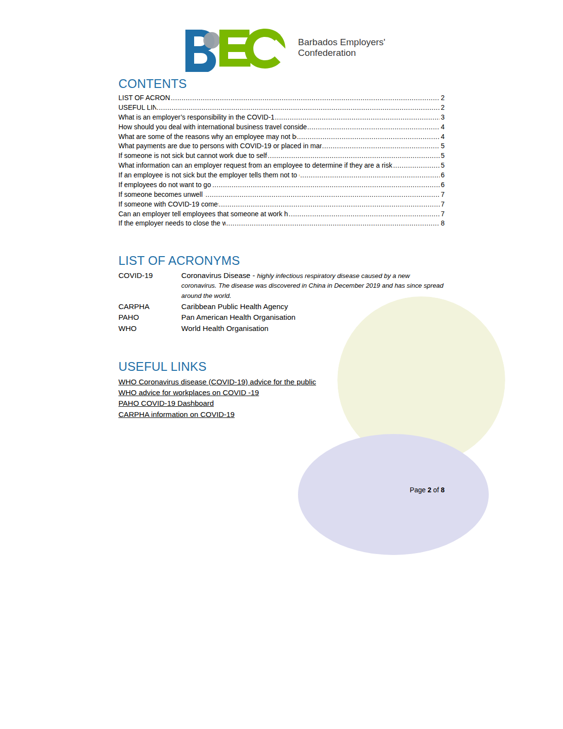Barbados Employers' Confederation
CONTENTS
LIST OF ACRONYMS................................................................................................................................................................. 2
USEFUL LINKS......................................................................................................................................................................... 2
What is an employer’s responsibility in the COVID-19 Pandemic?................................................................................................. 3
How should you deal with international business travel considering COVID-19?.............................................................................. 4
What are some of the reasons why an employee may not be able to work?.................................................................................... 4
What payments are due to persons with COVID-19 or placed in mandatory isolation?..................................................................... 5
If someone is not sick but cannot work due to self-quarantine?..................................................................................................... 5
What information can an employer request from an employee to determine if they are a risk in the workplace?.......................... 5
If an employee is not sick but the employer tells them not to come to work?................................................................................. 6
If employees do not want to go to work?......................................................................................................................................... 6
If someone becomes unwell at work?.............................................................................................................................................. 7
If someone with COVID-19 comes to work?....................................................................................................................................... 7
Can an employer tell employees that someone at work has COVID-19?......................................................................................... 7
If the employer needs to close the workplace?................................................................................................................................. 8
LIST OF ACRONYMS
| COVID-19 | Coronavirus Disease - highly infectious respiratory disease caused by a new coronavirus. The disease was discovered in China in December 2019 and has since spread around the world. |
| CARPHA | Caribbean Public Health Agency |
| PAHO | Pan American Health Organisation |
| WHO | World Health Organisation |
USEFUL LINKS
WHO Coronavirus disease (COVID-19) advice for the public
WHO advice for workplaces on COVID -19
PAHO COVID-19 Dashboard
CARPHA information on COVID-19
Page 2 of 8